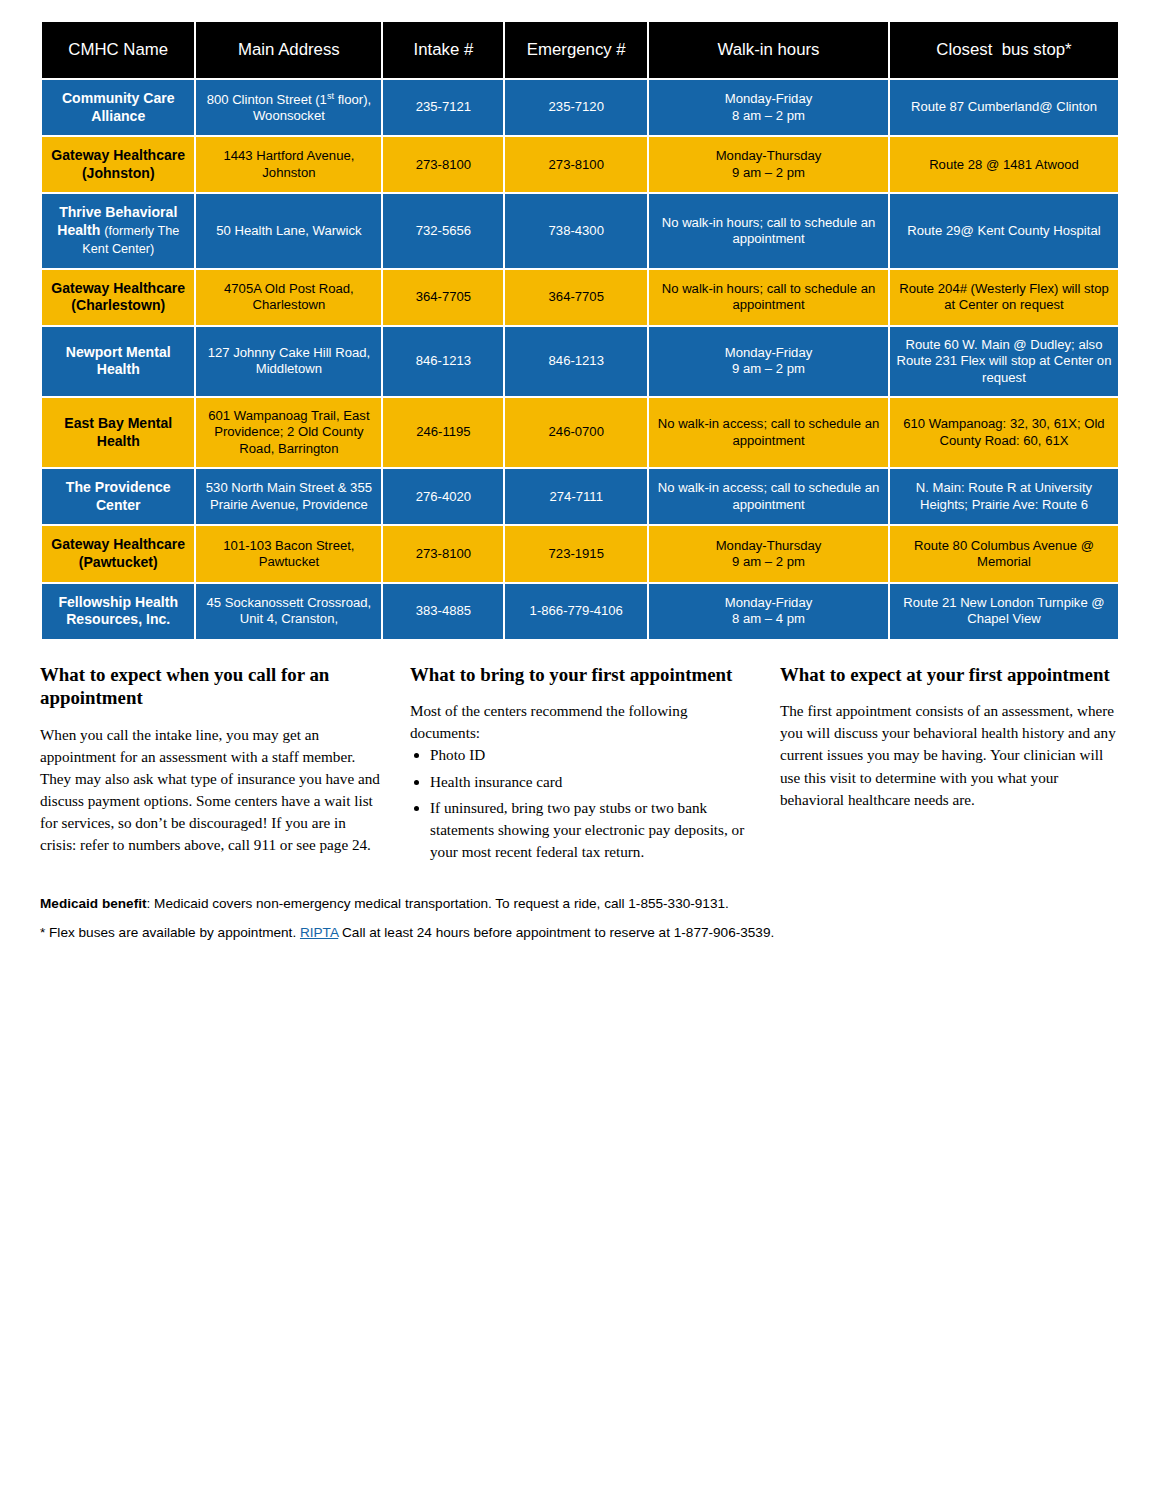| CMHC Name | Main Address | Intake # | Emergency # | Walk-in hours | Closest bus stop* |
| --- | --- | --- | --- | --- | --- |
| Community Care Alliance | 800 Clinton Street (1 st floor), Woonsocket | 235-7121 | 235-7120 | Monday-Friday 8 am – 2 pm | Route 87 Cumberland@ Clinton |
| Gateway Healthcare (Johnston) | 1443 Hartford Avenue, Johnston | 273-8100 | 273-8100 | Monday-Thursday 9 am – 2 pm | Route 28 @ 1481 Atwood |
| Thrive Behavioral Health (formerly The Kent Center) | 50 Health Lane, Warwick | 732-5656 | 738-4300 | No walk-in hours; call to schedule an appointment | Route 29@ Kent County Hospital |
| Gateway Healthcare (Charlestown) | 4705A Old Post Road, Charlestown | 364-7705 | 364-7705 | No walk-in hours; call to schedule an appointment | Route 204# (Westerly Flex) will stop at Center on request |
| Newport Mental Health | 127 Johnny Cake Hill Road, Middletown | 846-1213 | 846-1213 | Monday-Friday 9 am – 2 pm | Route 60 W. Main @ Dudley; also Route 231 Flex will stop at Center on request |
| East Bay Mental Health | 601 Wampanoag Trail, East Providence; 2 Old County Road, Barrington | 246-1195 | 246-0700 | No walk-in access; call to schedule an appointment | 610 Wampanoag: 32, 30, 61X; Old County Road: 60, 61X |
| The Providence Center | 530 North Main Street & 355 Prairie Avenue, Providence | 276-4020 | 274-7111 | No walk-in access; call to schedule an appointment | N. Main: Route R at University Heights; Prairie Ave: Route 6 |
| Gateway Healthcare (Pawtucket) | 101-103 Bacon Street, Pawtucket | 273-8100 | 723-1915 | Monday-Thursday 9 am – 2 pm | Route 80 Columbus Avenue @ Memorial |
| Fellowship Health Resources, Inc. | 45 Sockanossett Crossroad, Unit 4, Cranston, | 383-4885 | 1-866-779-4106 | Monday-Friday 8 am – 4 pm | Route 21 New London Turnpike @ Chapel View |
What to expect when you call for an appointment
When you call the intake line, you may get an appointment for an assessment with a staff member. They may also ask what type of insurance you have and discuss payment options. Some centers have a wait list for services, so don’t be discouraged! If you are in crisis: refer to numbers above, call 911 or see page 24.
What to bring to your first appointment
Most of the centers recommend the following documents:
Photo ID
Health insurance card
If uninsured, bring two pay stubs or two bank statements showing your electronic pay deposits, or your most recent federal tax return.
What to expect at your first appointment
The first appointment consists of an assessment, where you will discuss your behavioral health history and any current issues you may be having. Your clinician will use this visit to determine with you what your behavioral healthcare needs are.
Medicaid benefit: Medicaid covers non-emergency medical transportation. To request a ride, call 1-855-330-9131.
* Flex buses are available by appointment. RIPTA Call at least 24 hours before appointment to reserve at 1-877-906-3539.